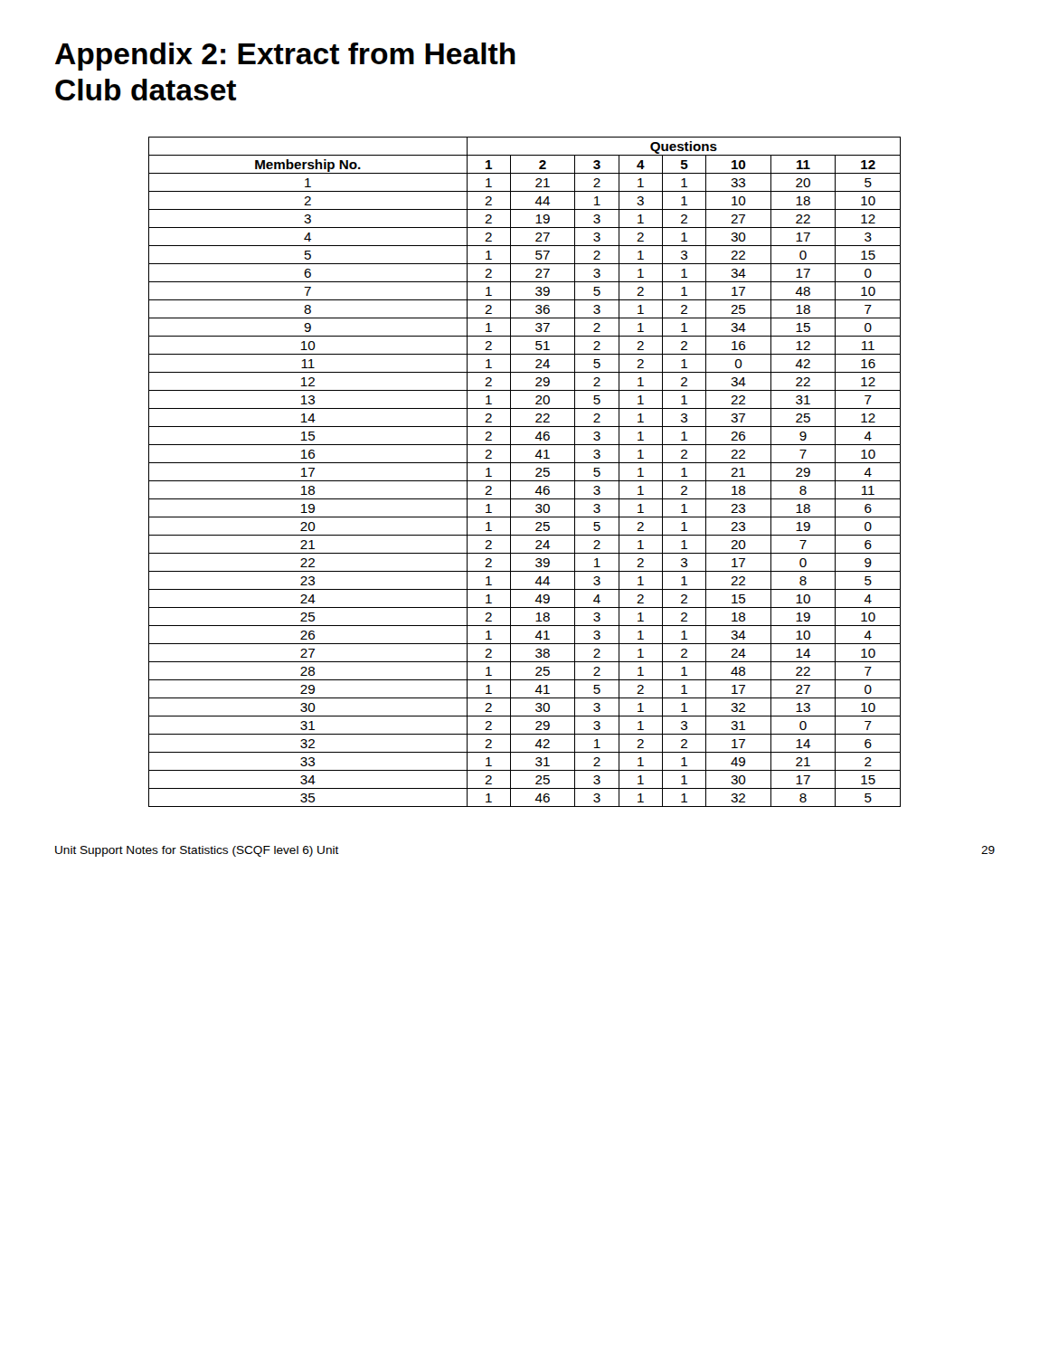Appendix 2: Extract from Health
Club dataset
| | Questions |
| Membership No. | 1 | 2 | 3 | 4 | 5 | 10 | 11 | 12 |
| 1 | 1 | 21 | 2 | 1 | 1 | 33 | 20 | 5 |
| 2 | 2 | 44 | 1 | 3 | 1 | 10 | 18 | 10 |
| 3 | 2 | 19 | 3 | 1 | 2 | 27 | 22 | 12 |
| 4 | 2 | 27 | 3 | 2 | 1 | 30 | 17 | 3 |
| 5 | 1 | 57 | 2 | 1 | 3 | 22 | 0 | 15 |
| 6 | 2 | 27 | 3 | 1 | 1 | 34 | 17 | 0 |
| 7 | 1 | 39 | 5 | 2 | 1 | 17 | 48 | 10 |
| 8 | 2 | 36 | 3 | 1 | 2 | 25 | 18 | 7 |
| 9 | 1 | 37 | 2 | 1 | 1 | 34 | 15 | 0 |
| 10 | 2 | 51 | 2 | 2 | 2 | 16 | 12 | 11 |
| 11 | 1 | 24 | 5 | 2 | 1 | 0 | 42 | 16 |
| 12 | 2 | 29 | 2 | 1 | 2 | 34 | 22 | 12 |
| 13 | 1 | 20 | 5 | 1 | 1 | 22 | 31 | 7 |
| 14 | 2 | 22 | 2 | 1 | 3 | 37 | 25 | 12 |
| 15 | 2 | 46 | 3 | 1 | 1 | 26 | 9 | 4 |
| 16 | 2 | 41 | 3 | 1 | 2 | 22 | 7 | 10 |
| 17 | 1 | 25 | 5 | 1 | 1 | 21 | 29 | 4 |
| 18 | 2 | 46 | 3 | 1 | 2 | 18 | 8 | 11 |
| 19 | 1 | 30 | 3 | 1 | 1 | 23 | 18 | 6 |
| 20 | 1 | 25 | 5 | 2 | 1 | 23 | 19 | 0 |
| 21 | 2 | 24 | 2 | 1 | 1 | 20 | 7 | 6 |
| 22 | 2 | 39 | 1 | 2 | 3 | 17 | 0 | 9 |
| 23 | 1 | 44 | 3 | 1 | 1 | 22 | 8 | 5 |
| 24 | 1 | 49 | 4 | 2 | 2 | 15 | 10 | 4 |
| 25 | 2 | 18 | 3 | 1 | 2 | 18 | 19 | 10 |
| 26 | 1 | 41 | 3 | 1 | 1 | 34 | 10 | 4 |
| 27 | 2 | 38 | 2 | 1 | 2 | 24 | 14 | 10 |
| 28 | 1 | 25 | 2 | 1 | 1 | 48 | 22 | 7 |
| 29 | 1 | 41 | 5 | 2 | 1 | 17 | 27 | 0 |
| 30 | 2 | 30 | 3 | 1 | 1 | 32 | 13 | 10 |
| 31 | 2 | 29 | 3 | 1 | 3 | 31 | 0 | 7 |
| 32 | 2 | 42 | 1 | 2 | 2 | 17 | 14 | 6 |
| 33 | 1 | 31 | 2 | 1 | 1 | 49 | 21 | 2 |
| 34 | 2 | 25 | 3 | 1 | 1 | 30 | 17 | 15 |
| 35 | 1 | 46 | 3 | 1 | 1 | 32 | 8 | 5 |
Unit Support Notes for Statistics (SCQF level 6) Unit 29